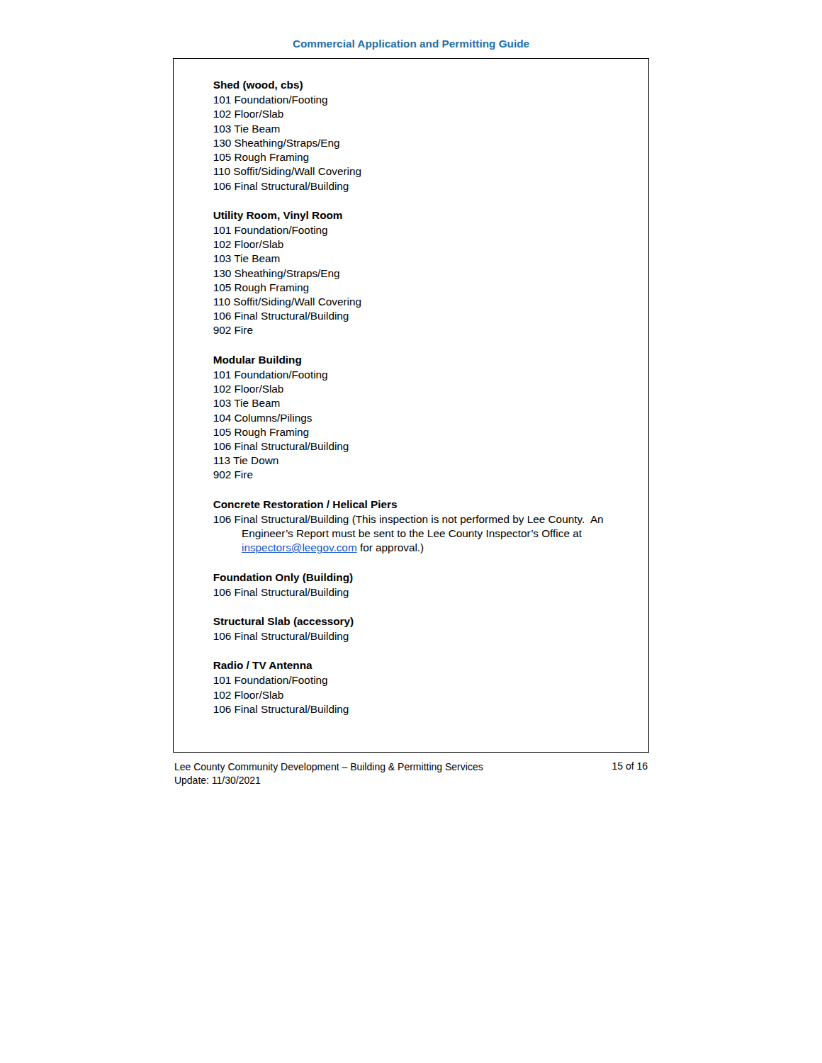Commercial Application and Permitting Guide
Shed (wood, cbs)
101 Foundation/Footing
102 Floor/Slab
103 Tie Beam
130 Sheathing/Straps/Eng
105 Rough Framing
110 Soffit/Siding/Wall Covering
106 Final Structural/Building
Utility Room, Vinyl Room
101 Foundation/Footing
102 Floor/Slab
103 Tie Beam
130 Sheathing/Straps/Eng
105 Rough Framing
110 Soffit/Siding/Wall Covering
106 Final Structural/Building
902 Fire
Modular Building
101 Foundation/Footing
102 Floor/Slab
103 Tie Beam
104 Columns/Pilings
105 Rough Framing
106 Final Structural/Building
113 Tie Down
902 Fire
Concrete Restoration / Helical Piers
106 Final Structural/Building (This inspection is not performed by Lee County. An Engineer’s Report must be sent to the Lee County Inspector’s Office at inspectors@leegov.com for approval.)
Foundation Only (Building)
106 Final Structural/Building
Structural Slab (accessory)
106 Final Structural/Building
Radio / TV Antenna
101 Foundation/Footing
102 Floor/Slab
106 Final Structural/Building
Lee County Community Development – Building & Permitting Services
Update: 11/30/2021
15 of 16